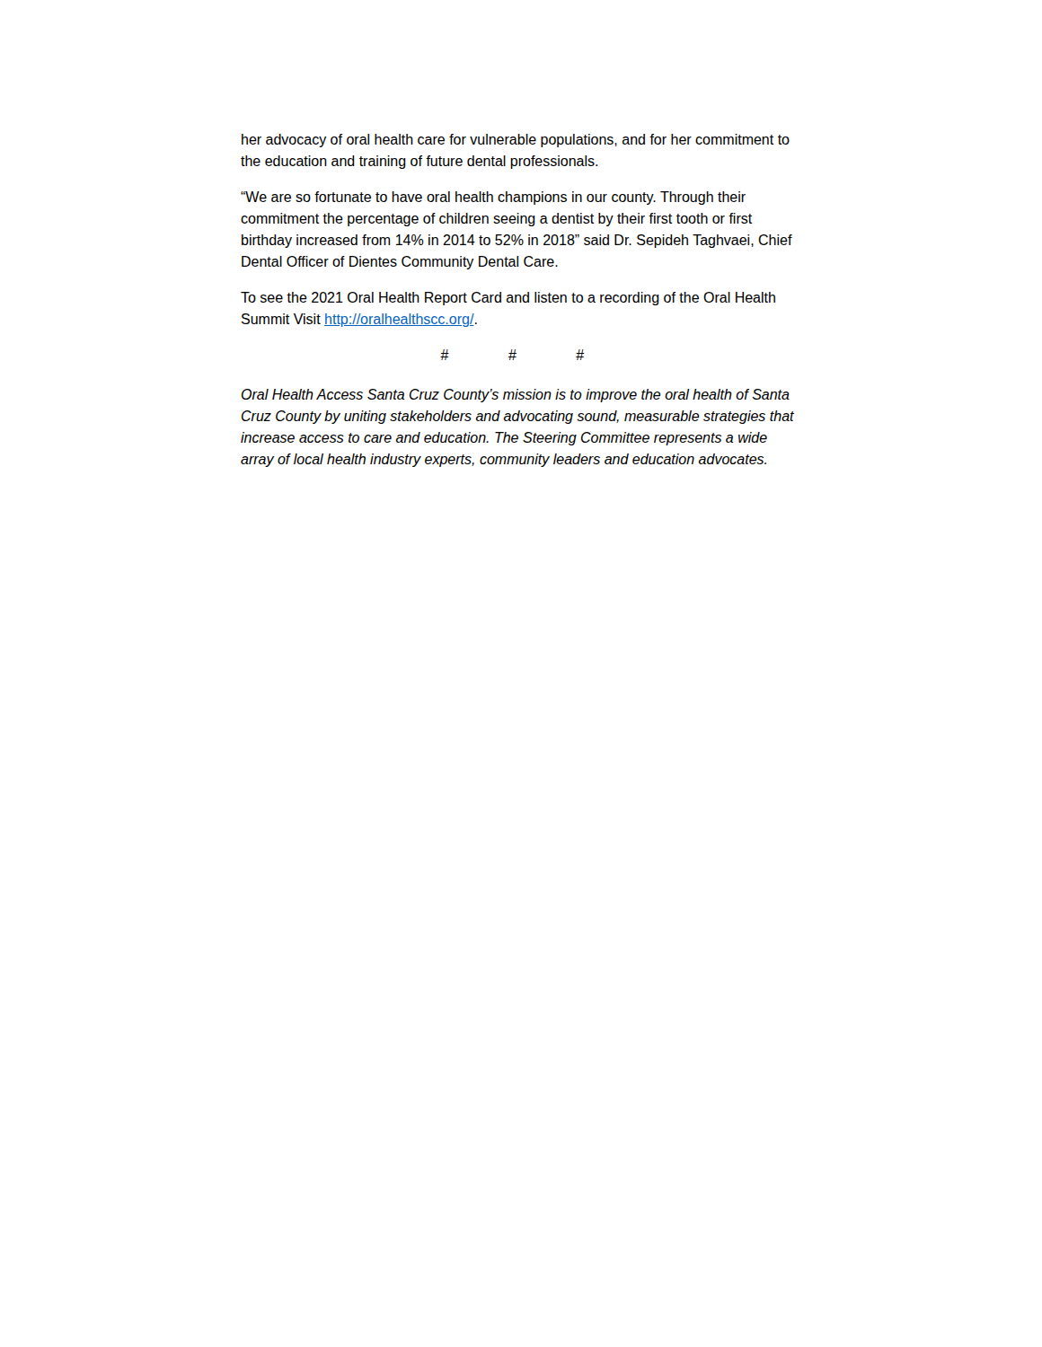her advocacy of oral health care for vulnerable populations, and for her commitment to the education and training of future dental professionals.
“We are so fortunate to have oral health champions in our county. Through their commitment the percentage of children seeing a dentist by their first tooth or first birthday increased from 14% in 2014 to 52% in 2018” said Dr. Sepideh Taghvaei, Chief Dental Officer of Dientes Community Dental Care.
To see the 2021 Oral Health Report Card and listen to a recording of the Oral Health Summit Visit http://oralhealthscc.org/.
# # #
Oral Health Access Santa Cruz County’s mission is to improve the oral health of Santa Cruz County by uniting stakeholders and advocating sound, measurable strategies that increase access to care and education. The Steering Committee represents a wide array of local health industry experts, community leaders and education advocates.